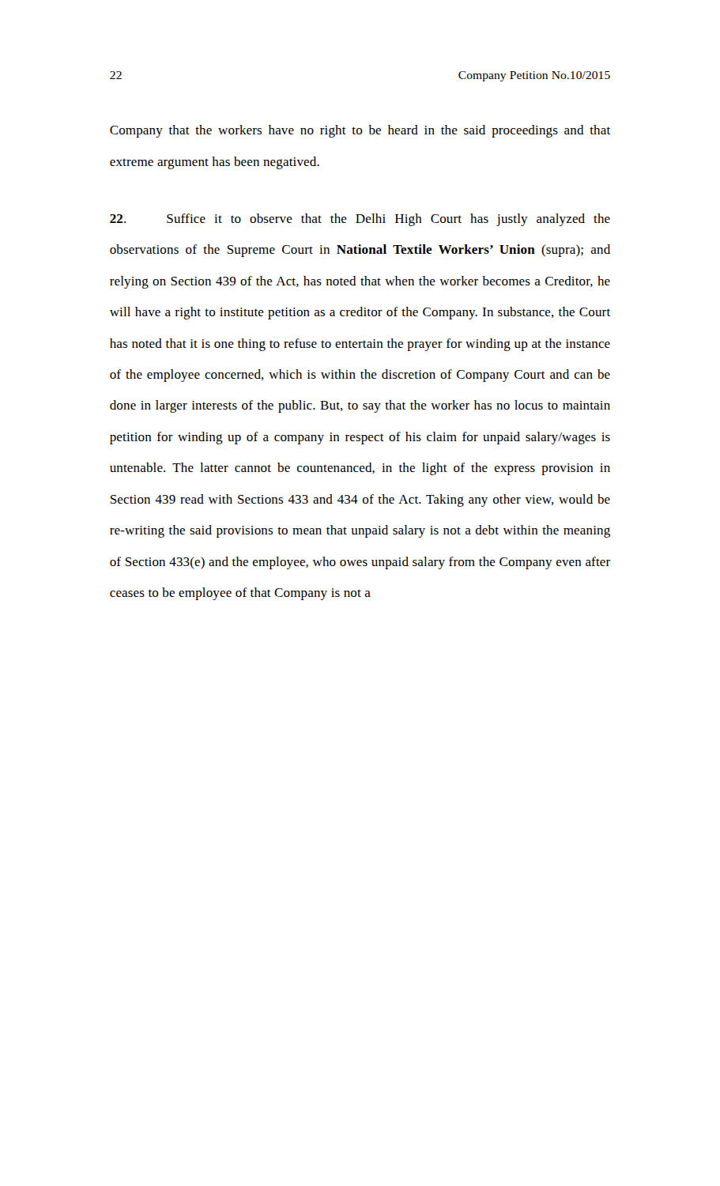22 Company Petition No.10/2015
Company that the workers have no right to be heard in the said proceedings and that extreme argument has been negatived.
22. Suffice it to observe that the Delhi High Court has justly analyzed the observations of the Supreme Court in National Textile Workers’ Union (supra); and relying on Section 439 of the Act, has noted that when the worker becomes a Creditor, he will have a right to institute petition as a creditor of the Company. In substance, the Court has noted that it is one thing to refuse to entertain the prayer for winding up at the instance of the employee concerned, which is within the discretion of Company Court and can be done in larger interests of the public. But, to say that the worker has no locus to maintain petition for winding up of a company in respect of his claim for unpaid salary/wages is untenable. The latter cannot be countenanced, in the light of the express provision in Section 439 read with Sections 433 and 434 of the Act. Taking any other view, would be re-writing the said provisions to mean that unpaid salary is not a debt within the meaning of Section 433(e) and the employee, who owes unpaid salary from the Company even after ceases to be employee of that Company is not a